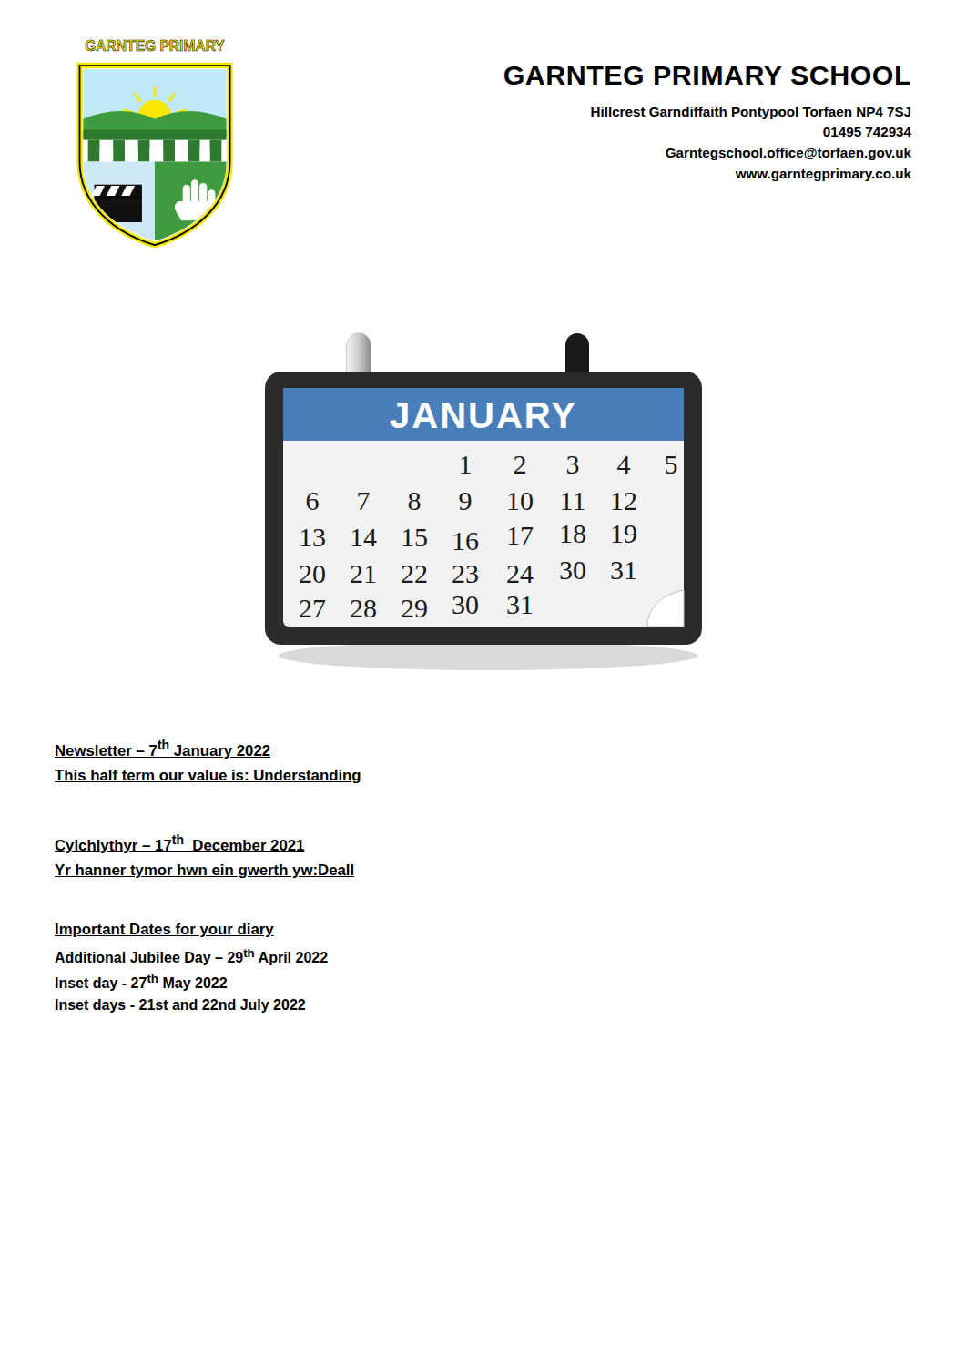GARNTEG PRIMARY
GARNTEG PRIMARY SCHOOL
Hillcrest Garndiffaith Pontypool Torfaen NP4 7SJ
01495 742934
Garntegschool.office@torfaen.gov.uk
www.garntegprimary.co.uk
JANUARY 1 2 3 4 5 6 7 8 9 10 11 12 13 14 15 16 17 18 19 20 21 22 23 24 30 31 27 28 29 30 31
Newsletter – 7th January 2022
This half term our value is: Understanding
Cylchlythyr – 17th December 2021
Yr hanner tymor hwn ein gwerth yw:Deall
Important Dates for your diary
Additional Jubilee Day – 29th April 2022
Inset day - 27th May 2022
Inset days - 21st and 22nd July 2022